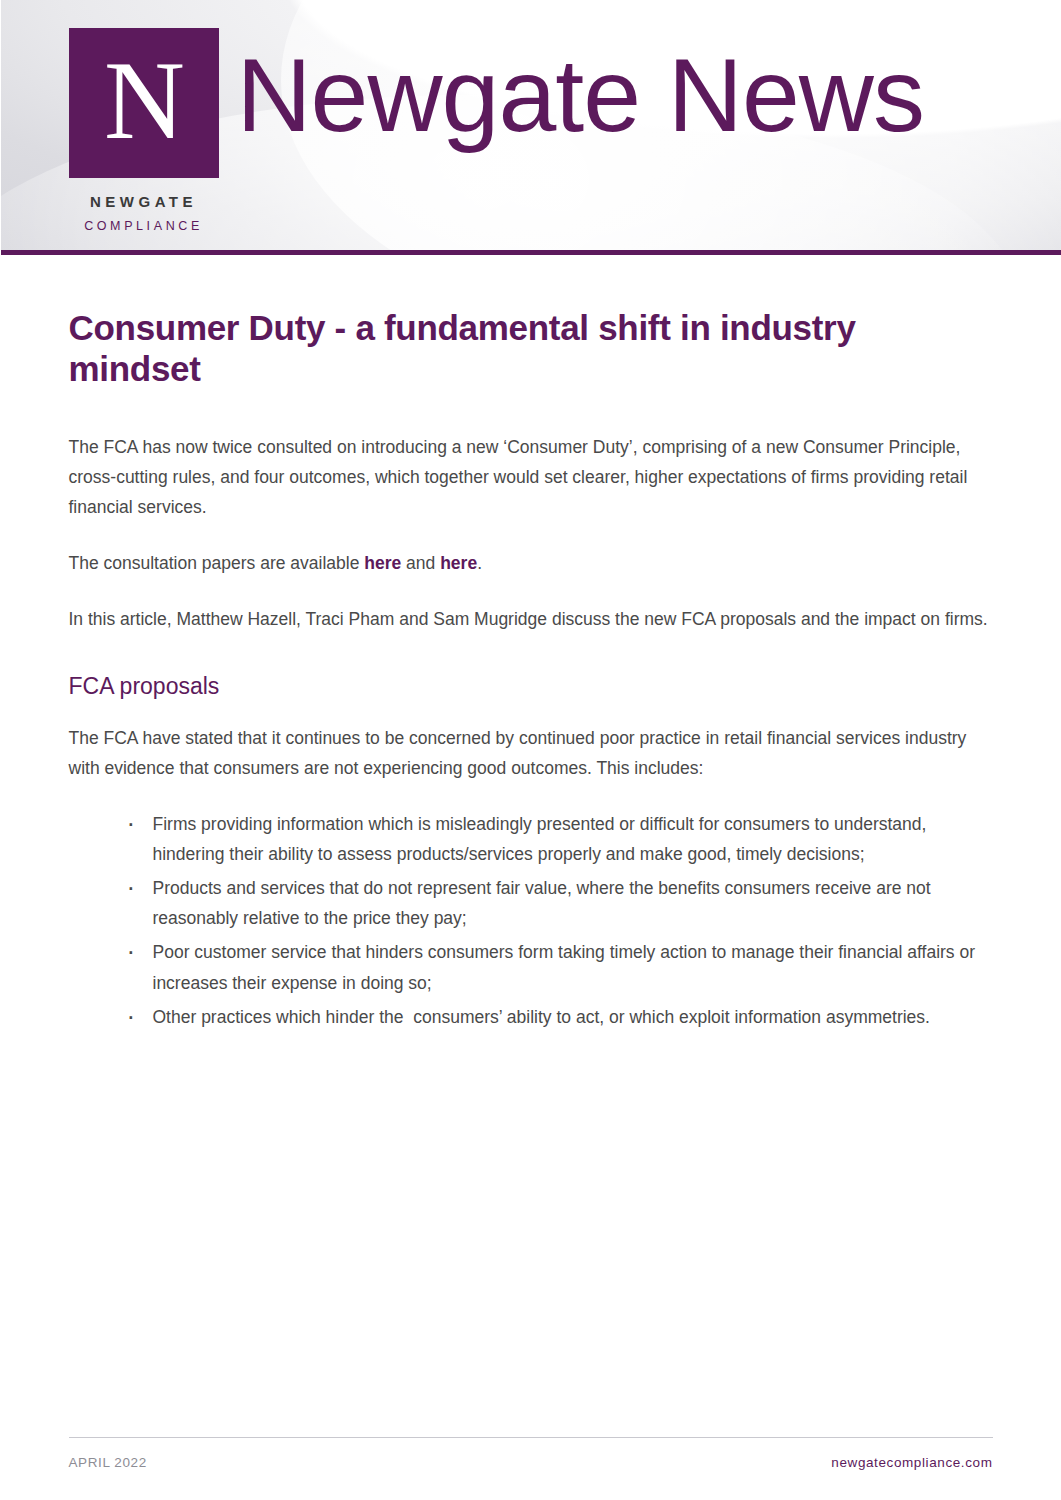N
NEWGATE COMPLIANCE
Newgate News
Consumer Duty - a fundamental shift in industry mindset
The FCA has now twice consulted on introducing a new ‘Consumer Duty’, comprising of a new Consumer Principle, cross-cutting rules, and four outcomes, which together would set clearer, higher expectations of firms providing retail financial services.
The consultation papers are available here and here.
In this article, Matthew Hazell, Traci Pham and Sam Mugridge discuss the new FCA proposals and the impact on firms.
FCA proposals
The FCA have stated that it continues to be concerned by continued poor practice in retail financial services industry with evidence that consumers are not experiencing good outcomes. This includes:
Firms providing information which is misleadingly presented or difficult for consumers to understand, hindering their ability to assess products/services properly and make good, timely decisions;
Products and services that do not represent fair value, where the benefits consumers receive are not reasonably relative to the price they pay;
Poor customer service that hinders consumers form taking timely action to manage their financial affairs or increases their expense in doing so;
Other practices which hinder the consumers’ ability to act, or which exploit information asymmetries.
APRIL 2022 newgatecompliance.com